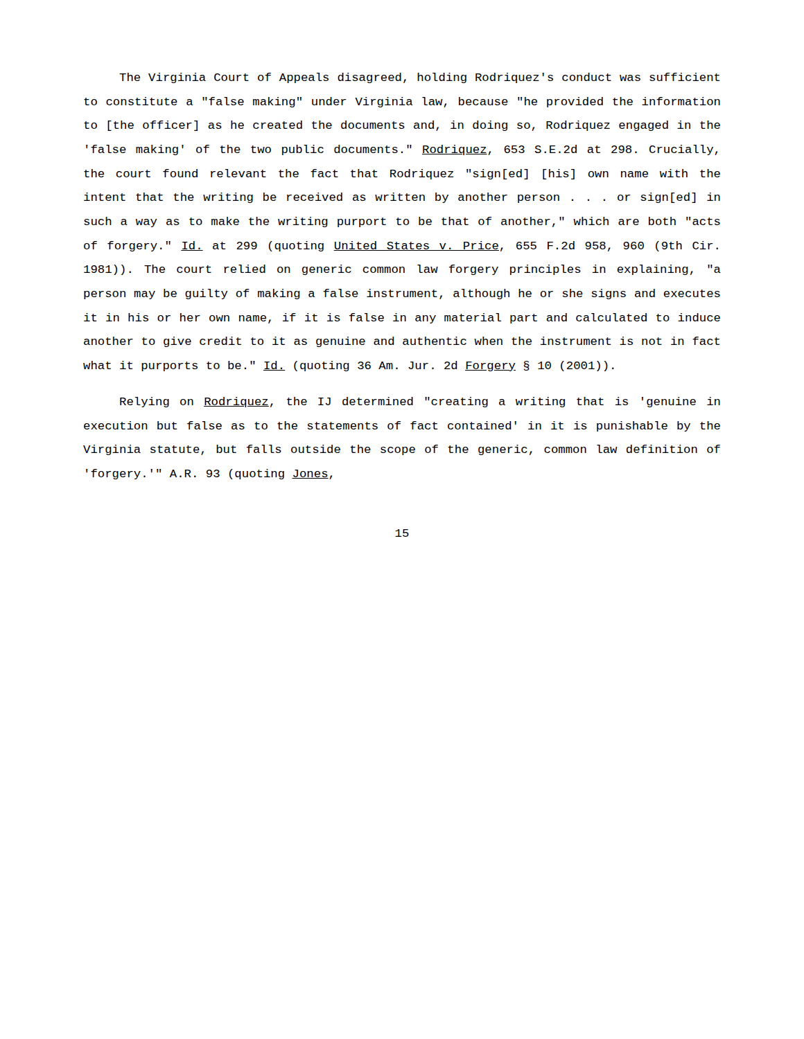The Virginia Court of Appeals disagreed, holding Rodriquez's conduct was sufficient to constitute a "false making" under Virginia law, because "he provided the information to [the officer] as he created the documents and, in doing so, Rodriquez engaged in the 'false making' of the two public documents." Rodriquez, 653 S.E.2d at 298. Crucially, the court found relevant the fact that Rodriquez "sign[ed] [his] own name with the intent that the writing be received as written by another person . . . or sign[ed] in such a way as to make the writing purport to be that of another," which are both "acts of forgery." Id. at 299 (quoting United States v. Price, 655 F.2d 958, 960 (9th Cir. 1981)). The court relied on generic common law forgery principles in explaining, "a person may be guilty of making a false instrument, although he or she signs and executes it in his or her own name, if it is false in any material part and calculated to induce another to give credit to it as genuine and authentic when the instrument is not in fact what it purports to be." Id. (quoting 36 Am. Jur. 2d Forgery § 10 (2001)).
Relying on Rodriquez, the IJ determined "creating a writing that is 'genuine in execution but false as to the statements of fact contained' in it is punishable by the Virginia statute, but falls outside the scope of the generic, common law definition of 'forgery.'" A.R. 93 (quoting Jones,
15